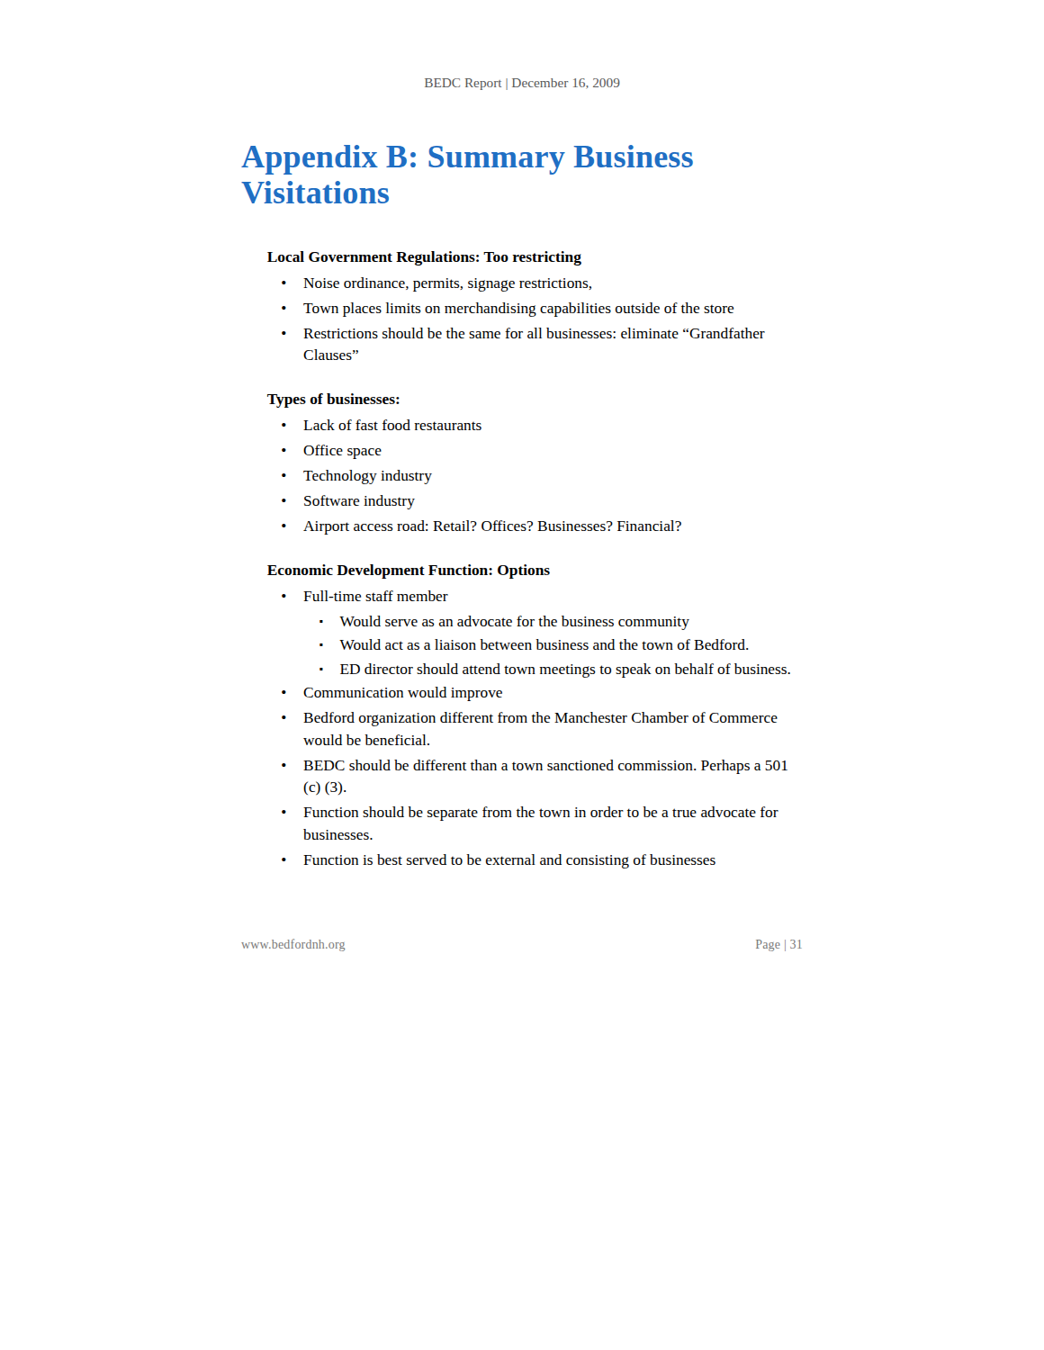BEDC Report | December 16, 2009
Appendix B: Summary Business Visitations
Local Government Regulations: Too restricting
Noise ordinance, permits, signage restrictions,
Town places limits on merchandising capabilities outside of the store
Restrictions should be the same for all businesses: eliminate “Grandfather Clauses”
Types of businesses:
Lack of fast food restaurants
Office space
Technology industry
Software industry
Airport access road: Retail? Offices? Businesses? Financial?
Economic Development Function: Options
Full-time staff member
Would serve as an advocate for the business community
Would act as a liaison between business and the town of Bedford.
ED director should attend town meetings to speak on behalf of business.
Communication would improve
Bedford organization different from the Manchester Chamber of Commerce would be beneficial.
BEDC should be different than a town sanctioned commission. Perhaps a 501 (c) (3).
Function should be separate from the town in order to be a true advocate for businesses.
Function is best served to be external and consisting of businesses
www.bedfordnh.org
Page | 31